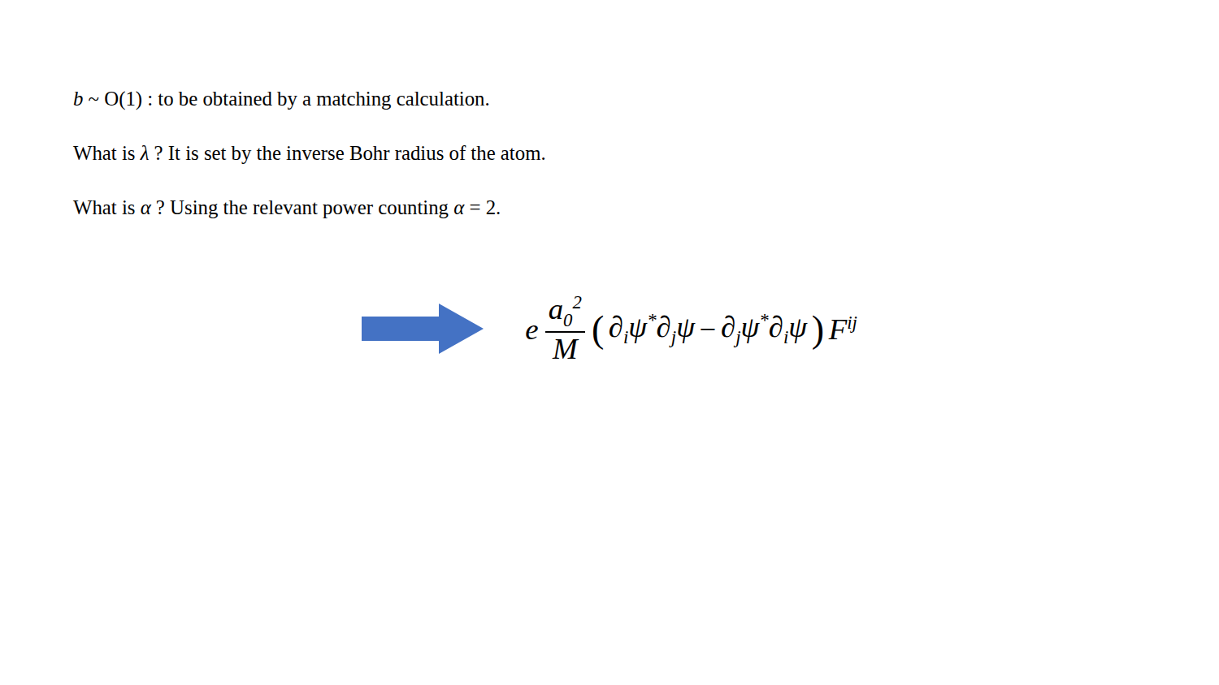b ~ O(1) : to be obtained by a matching calculation.
What is λ ? It is set by the inverse Bohr radius of the atom.
What is α ? Using the relevant power counting α = 2.
e a02 M ( ∂iψ*∂jψ − ∂jψ*∂iψ ) Fij